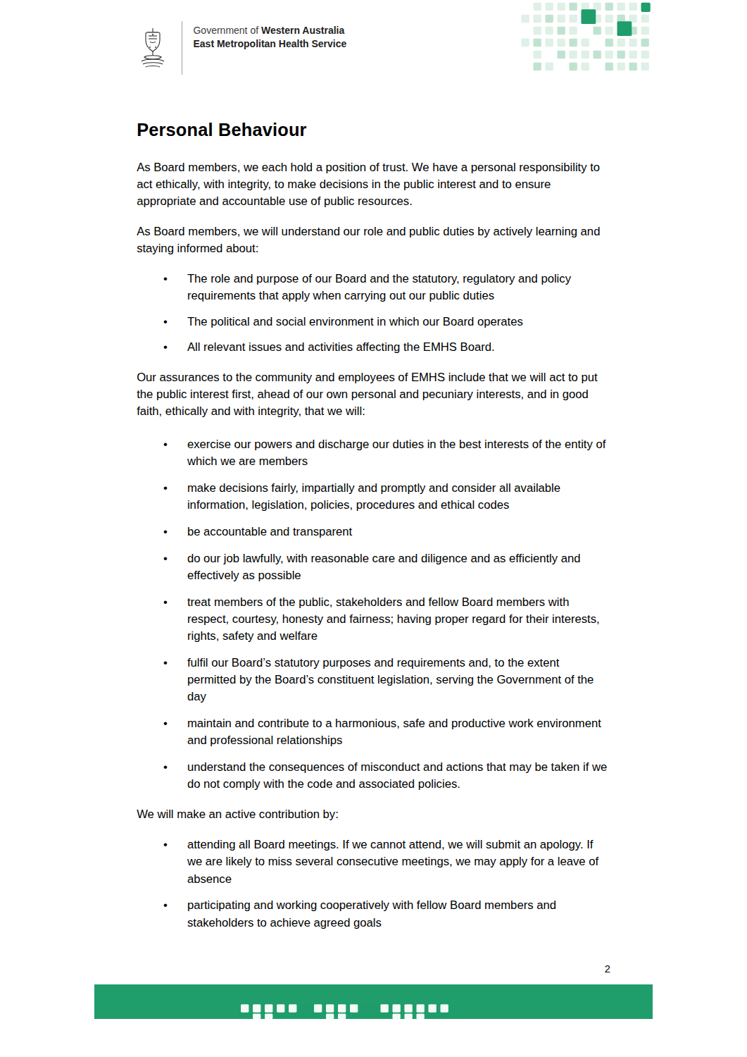Government of Western Australia
East Metropolitan Health Service
Personal Behaviour
As Board members, we each hold a position of trust. We have a personal responsibility to act ethically, with integrity, to make decisions in the public interest and to ensure appropriate and accountable use of public resources.
As Board members, we will understand our role and public duties by actively learning and staying informed about:
The role and purpose of our Board and the statutory, regulatory and policy requirements that apply when carrying out our public duties
The political and social environment in which our Board operates
All relevant issues and activities affecting the EMHS Board.
Our assurances to the community and employees of EMHS include that we will act to put the public interest first, ahead of our own personal and pecuniary interests, and in good faith, ethically and with integrity, that we will:
exercise our powers and discharge our duties in the best interests of the entity of which we are members
make decisions fairly, impartially and promptly and consider all available information, legislation, policies, procedures and ethical codes
be accountable and transparent
do our job lawfully, with reasonable care and diligence and as efficiently and effectively as possible
treat members of the public, stakeholders and fellow Board members with respect, courtesy, honesty and fairness; having proper regard for their interests, rights, safety and welfare
fulfil our Board’s statutory purposes and requirements and, to the extent permitted by the Board’s constituent legislation, serving the Government of the day
maintain and contribute to a harmonious, safe and productive work environment and professional relationships
understand the consequences of misconduct and actions that may be taken if we do not comply with the code and associated policies.
We will make an active contribution by:
attending all Board meetings. If we cannot attend, we will submit an apology. If we are likely to miss several consecutive meetings, we may apply for a leave of absence
participating and working cooperatively with fellow Board members and stakeholders to achieve agreed goals
2